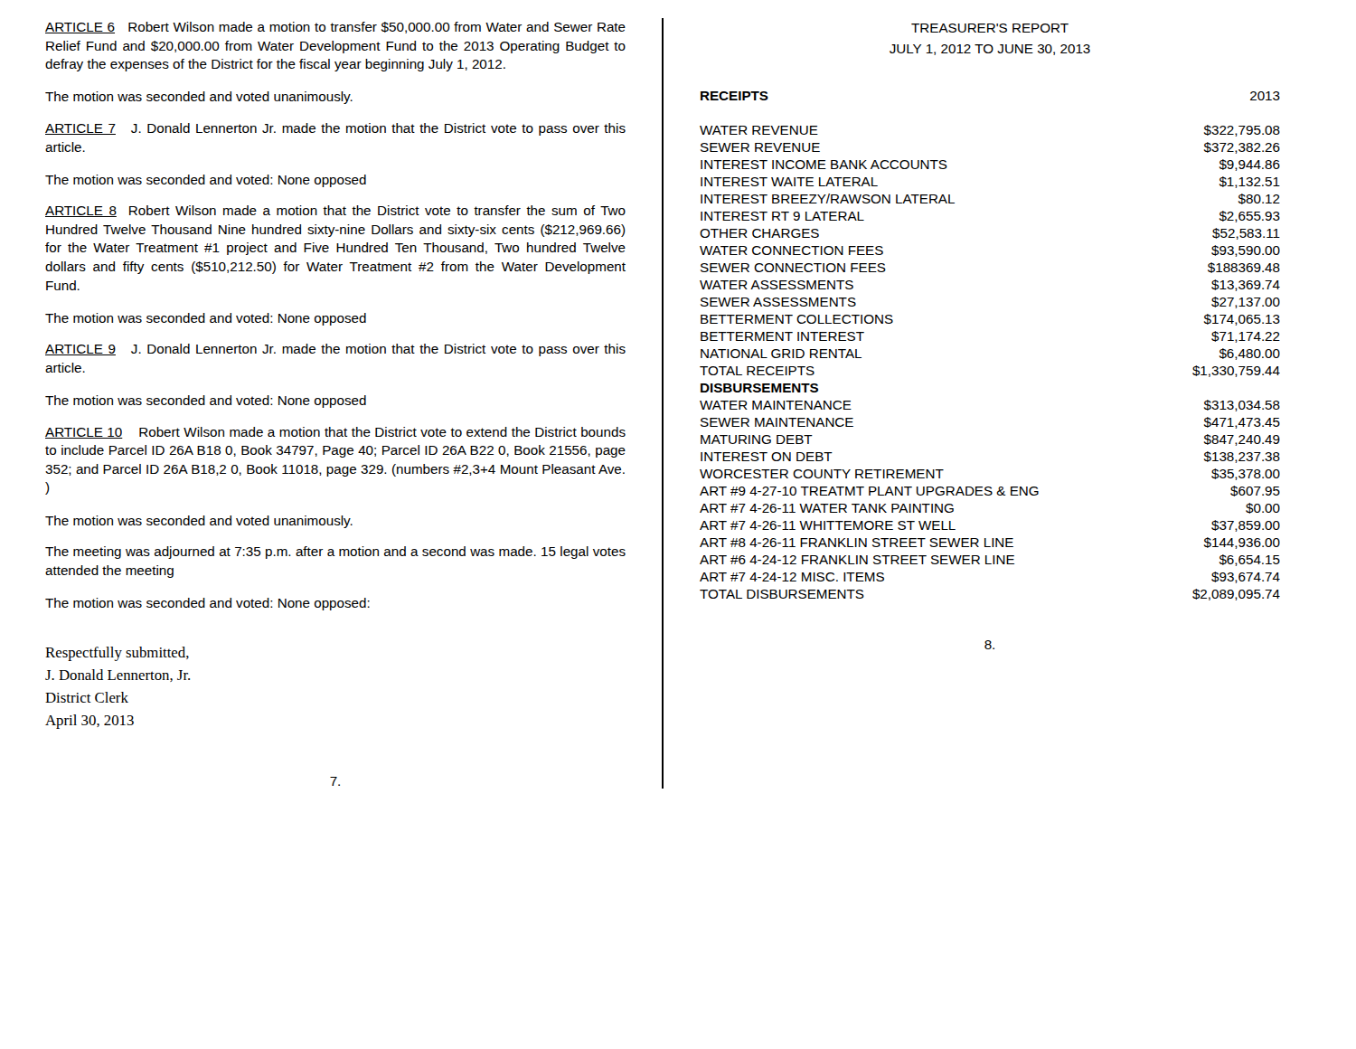ARTICLE 6 Robert Wilson made a motion to transfer $50,000.00 from Water and Sewer Rate Relief Fund and $20,000.00 from Water Development Fund to the 2013 Operating Budget to defray the expenses of the District for the fiscal year beginning July 1, 2012.
The motion was seconded and voted unanimously.
ARTICLE 7 J. Donald Lennerton Jr. made the motion that the District vote to pass over this article.
The motion was seconded and voted: None opposed
ARTICLE 8 Robert Wilson made a motion that the District vote to transfer the sum of Two Hundred Twelve Thousand Nine hundred sixty-nine Dollars and sixty-six cents ($212,969.66) for the Water Treatment #1 project and Five Hundred Ten Thousand, Two hundred Twelve dollars and fifty cents ($510,212.50) for Water Treatment #2 from the Water Development Fund.
The motion was seconded and voted: None opposed
ARTICLE 9 J. Donald Lennerton Jr. made the motion that the District vote to pass over this article.
The motion was seconded and voted: None opposed
ARTICLE 10 Robert Wilson made a motion that the District vote to extend the District bounds to include Parcel ID 26A B18 0, Book 34797, Page 40; Parcel ID 26A B22 0, Book 21556, page 352; and Parcel ID 26A B18,2 0, Book 11018, page 329. (numbers #2,3+4 Mount Pleasant Ave. )
The motion was seconded and voted unanimously.
The meeting was adjourned at 7:35 p.m. after a motion and a second was made. 15 legal votes attended the meeting
The motion was seconded and voted: None opposed:
Respectfully submitted,
J. Donald Lennerton, Jr.
District Clerk
April 30, 2013
7.
TREASURER'S REPORT
JULY 1, 2012 TO JUNE 30, 2013
| RECEIPTS | 2013 |
| WATER REVENUE | $322,795.08 |
| SEWER REVENUE | $372,382.26 |
| INTEREST INCOME BANK ACCOUNTS | $9,944.86 |
| INTEREST WAITE LATERAL | $1,132.51 |
| INTEREST BREEZY/RAWSON LATERAL | $80.12 |
| INTEREST RT 9 LATERAL | $2,655.93 |
| OTHER CHARGES | $52,583.11 |
| WATER CONNECTION FEES | $93,590.00 |
| SEWER CONNECTION FEES | $188369.48 |
| WATER ASSESSMENTS | $13,369.74 |
| SEWER ASSESSMENTS | $27,137.00 |
| BETTERMENT COLLECTIONS | $174,065.13 |
| BETTERMENT INTEREST | $71,174.22 |
| NATIONAL GRID RENTAL | $6,480.00 |
| TOTAL RECEIPTS | $1,330,759.44 |
| DISBURSEMENTS |
| WATER MAINTENANCE | $313,034.58 |
| SEWER MAINTENANCE | $471,473.45 |
| MATURING DEBT | $847,240.49 |
| INTEREST ON DEBT | $138,237.38 |
| WORCESTER COUNTY RETIREMENT | $35,378.00 |
| ART #9 4-27-10 TREATMT PLANT UPGRADES & ENG | $607.95 |
| ART #7 4-26-11 WATER TANK PAINTING | $0.00 |
| ART #7 4-26-11 WHITTEMORE ST WELL | $37,859.00 |
| ART #8 4-26-11 FRANKLIN STREET SEWER LINE | $144,936.00 |
| ART #6 4-24-12 FRANKLIN STREET SEWER LINE | $6,654.15 |
| ART #7 4-24-12 MISC. ITEMS | $93,674.74 |
| TOTAL DISBURSEMENTS | $2,089,095.74 |
8.